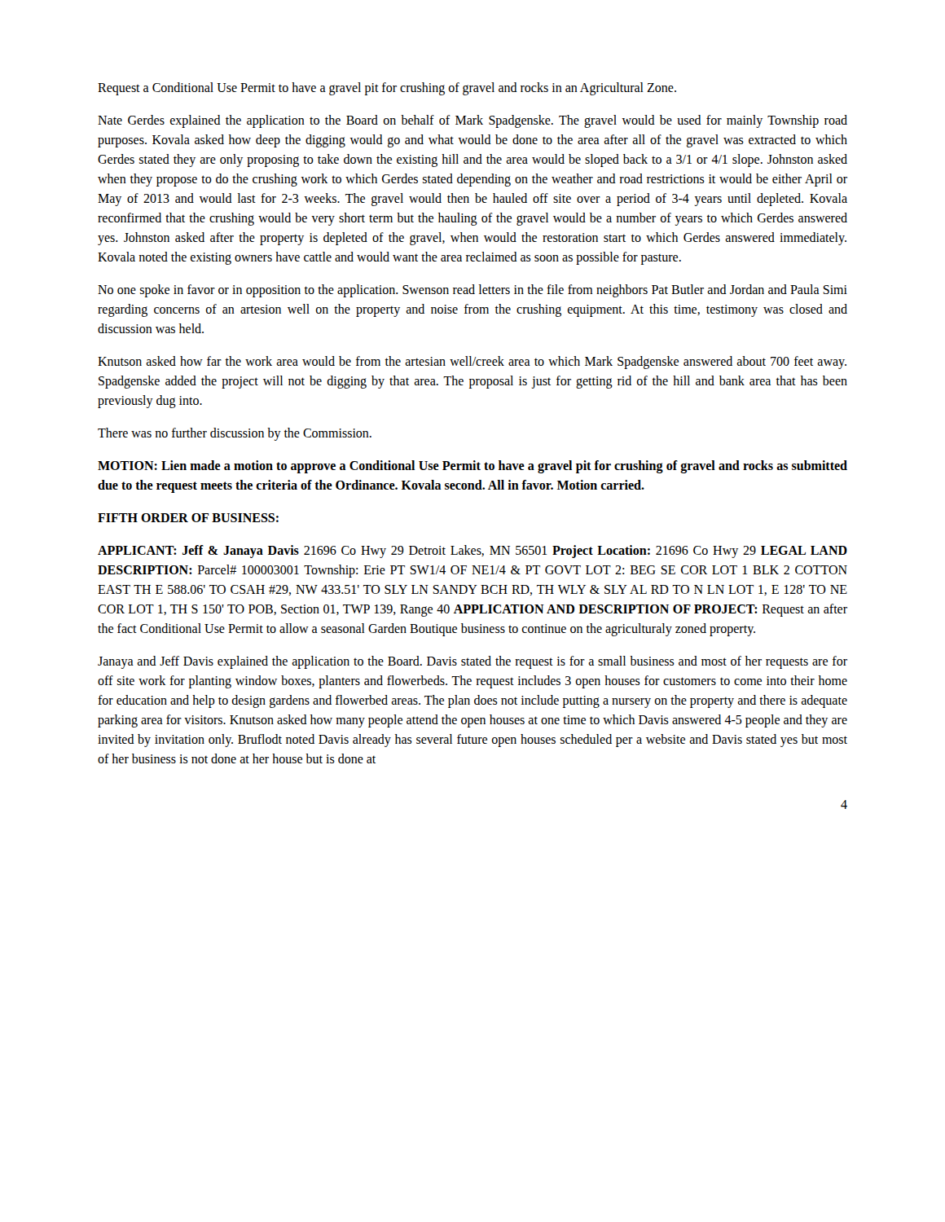Request a Conditional Use Permit to have a gravel pit for crushing of gravel and rocks in an Agricultural Zone.
Nate Gerdes explained the application to the Board on behalf of Mark Spadgenske. The gravel would be used for mainly Township road purposes. Kovala asked how deep the digging would go and what would be done to the area after all of the gravel was extracted to which Gerdes stated they are only proposing to take down the existing hill and the area would be sloped back to a 3/1 or 4/1 slope. Johnston asked when they propose to do the crushing work to which Gerdes stated depending on the weather and road restrictions it would be either April or May of 2013 and would last for 2-3 weeks. The gravel would then be hauled off site over a period of 3-4 years until depleted. Kovala reconfirmed that the crushing would be very short term but the hauling of the gravel would be a number of years to which Gerdes answered yes. Johnston asked after the property is depleted of the gravel, when would the restoration start to which Gerdes answered immediately. Kovala noted the existing owners have cattle and would want the area reclaimed as soon as possible for pasture.
No one spoke in favor or in opposition to the application. Swenson read letters in the file from neighbors Pat Butler and Jordan and Paula Simi regarding concerns of an artesion well on the property and noise from the crushing equipment. At this time, testimony was closed and discussion was held.
Knutson asked how far the work area would be from the artesian well/creek area to which Mark Spadgenske answered about 700 feet away. Spadgenske added the project will not be digging by that area. The proposal is just for getting rid of the hill and bank area that has been previously dug into.
There was no further discussion by the Commission.
MOTION: Lien made a motion to approve a Conditional Use Permit to have a gravel pit for crushing of gravel and rocks as submitted due to the request meets the criteria of the Ordinance. Kovala second. All in favor. Motion carried.
FIFTH ORDER OF BUSINESS:
APPLICANT: Jeff & Janaya Davis 21696 Co Hwy 29 Detroit Lakes, MN 56501 Project Location: 21696 Co Hwy 29 LEGAL LAND DESCRIPTION: Parcel# 100003001 Township: Erie PT SW1/4 OF NE1/4 & PT GOVT LOT 2: BEG SE COR LOT 1 BLK 2 COTTON EAST TH E 588.06' TO CSAH #29, NW 433.51' TO SLY LN SANDY BCH RD, TH WLY & SLY AL RD TO N LN LOT 1, E 128' TO NE COR LOT 1, TH S 150' TO POB, Section 01, TWP 139, Range 40 APPLICATION AND DESCRIPTION OF PROJECT: Request an after the fact Conditional Use Permit to allow a seasonal Garden Boutique business to continue on the agriculturaly zoned property.
Janaya and Jeff Davis explained the application to the Board. Davis stated the request is for a small business and most of her requests are for off site work for planting window boxes, planters and flowerbeds. The request includes 3 open houses for customers to come into their home for education and help to design gardens and flowerbed areas. The plan does not include putting a nursery on the property and there is adequate parking area for visitors. Knutson asked how many people attend the open houses at one time to which Davis answered 4-5 people and they are invited by invitation only. Bruflodt noted Davis already has several future open houses scheduled per a website and Davis stated yes but most of her business is not done at her house but is done at
4